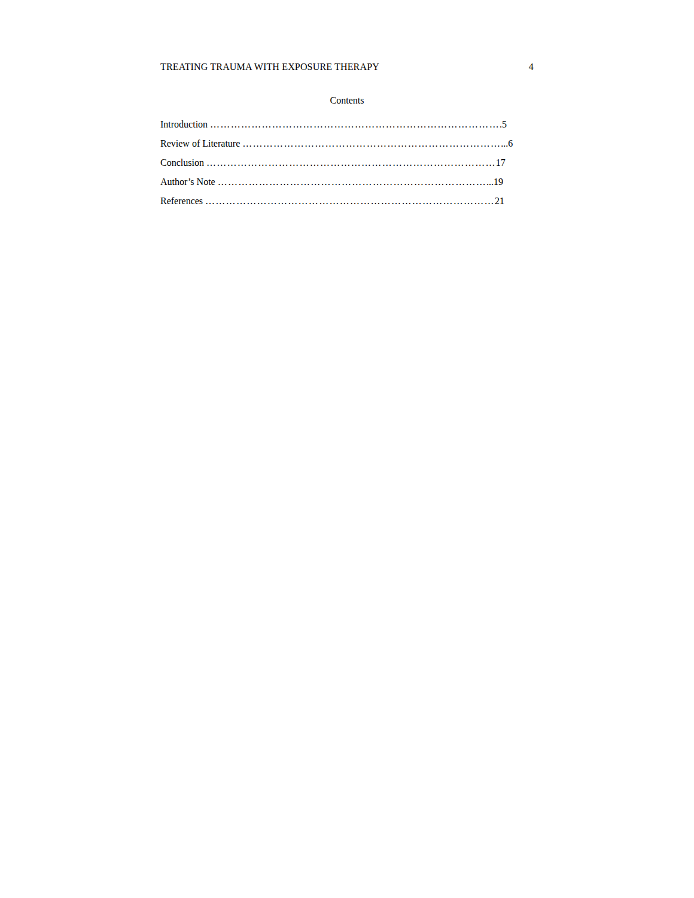Treating Trauma with Exposure Therapy 4
Contents
Introduction ………………………………………………………………………….5
Review of Literature …………………………………………………………………...6
Conclusion …………………………………………………………………………17
Author’s Note ……………………………………………………………………...19
References …………………………………………………………………………21